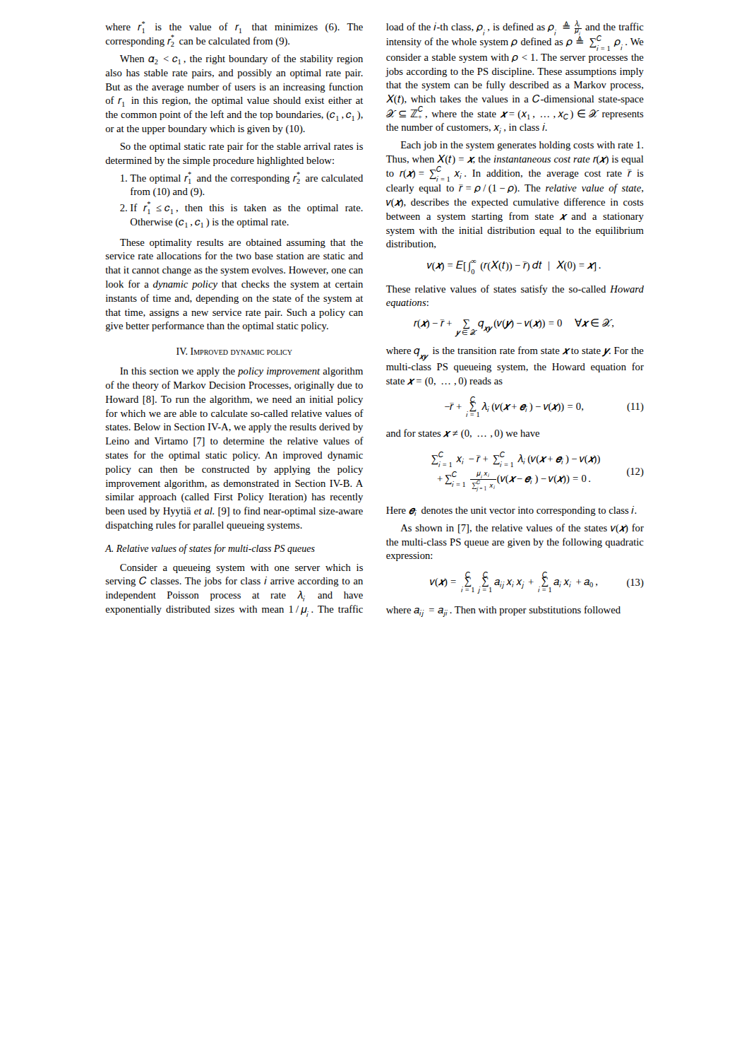where r1* is the value of r1 that minimizes (6). The corresponding r2* can be calculated from (9).
When α2<c1, the right boundary of the stability region also has stable rate pairs, and possibly an optimal rate pair. But as the average number of users is an increasing function of r1 in this region, the optimal value should exist either at the common point of the left and the top boundaries, (c1,c1), or at the upper boundary which is given by (10).
So the optimal static rate pair for the stable arrival rates is determined by the simple procedure highlighted below:
The optimal r1* and the corresponding r2* are calculated from (10) and (9).
If r1*≤c1, then this is taken as the optimal rate. Otherwise (c1,c1) is the optimal rate.
These optimality results are obtained assuming that the service rate allocations for the two base station are static and that it cannot change as the system evolves. However, one can look for a dynamic policy that checks the system at certain instants of time and, depending on the state of the system at that time, assigns a new service rate pair. Such a policy can give better performance than the optimal static policy.
IV. Improved dynamic policy
In this section we apply the policy improvement algorithm of the theory of Markov Decision Processes, originally due to Howard [8]. To run the algorithm, we need an initial policy for which we are able to calculate so-called relative values of states. Below in Section IV-A, we apply the results derived by Leino and Virtamo [7] to determine the relative values of states for the optimal static policy. An improved dynamic policy can then be constructed by applying the policy improvement algorithm, as demonstrated in Section IV-B. A similar approach (called First Policy Iteration) has recently been used by Hyytiä et al. [9] to find near-optimal size-aware dispatching rules for parallel queueing systems.
A. Relative values of states for multi-class PS queues
Consider a queueing system with one server which is serving C classes. The jobs for class i arrive according to an independent Poisson process at rate λi and have exponentially distributed sizes with mean 1/μi. The traffic load of the i-th class, ρi, is defined as ρi≜λiμi and the traffic intensity of the whole system ρ defined as ρ≜∑i=1Cρi. We consider a stable system with ρ<1. The server processes the jobs according to the PS discipline. These assumptions imply that the system can be fully described as a Markov process, X(t), which takes the values in a C-dimensional state-space 𝒳⊆ℤ+C, where the state x=(x1,…,xC)∈𝒳 represents the number of customers, xi, in class i.
Each job in the system generates holding costs with rate 1. Thus, when X(t)=x, the instantaneous cost rate r(x) is equal to r(x)=∑i=1Cxi. In addition, the average cost rate r¯ is clearly equal to r¯=ρ/(1−ρ). The relative value of state, v(x), describes the expected cumulative difference in costs between a system starting from state x and a stationary system with the initial distribution equal to the equilibrium distribution,
v(x)= E [ ∫0∞ (r(X(t))−r¯) dt | X(0)=x ] .
These relative values of states satisfy the so-called Howard equations:
r(x)−r¯+ ∑y∈𝒳 qxy (v(y)−v(x)) =0 ∀x∈𝒳,
where qxy is the transition rate from state x to state y. For the multi-class PS queueing system, the Howard equation for state x=(0,…,0) reads as
−r¯+ ∑i=1C λi (v(x+ei)−v(x)) =0, (11)
and for states x≠(0,…,0) we have
∑i=1C xi−r¯+ ∑i=1C λi (v(x+ei)−v(x)) + ∑i=1C μixi ∑j=1Cxi (v(x−ei)−v(x)) =0. (12)
Here ei denotes the unit vector into corresponding to class i.
As shown in [7], the relative values of the states v(x) for the multi-class PS queue are given by the following quadratic expression:
v(x)= ∑i=1C ∑j=1C aijxixj + ∑i=1C aixi +a0, (13)
where aij=aji. Then with proper substitutions followed